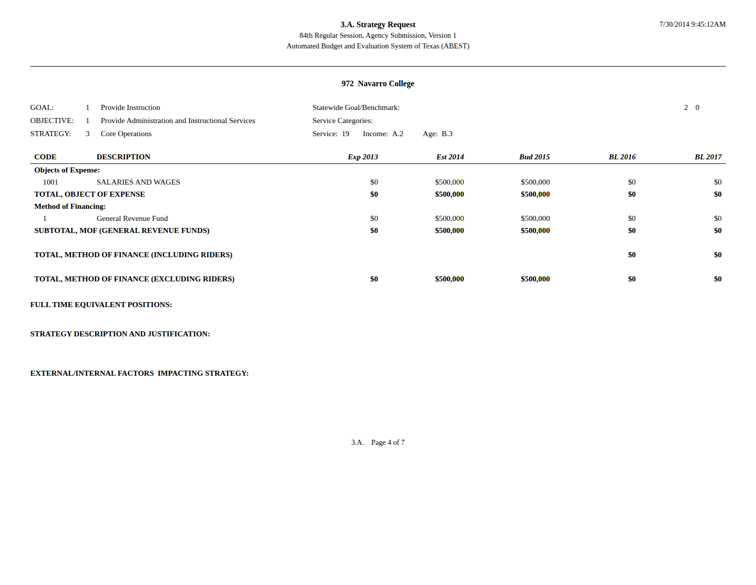7/30/2014 9:45:12AM
3.A. Strategy Request
84th Regular Session, Agency Submission, Version 1
Automated Budget and Evaluation System of Texas (ABEST)
972 Navarro College
| GOAL: | 1 | Provide Instruction | Statewide Goal/Benchmark: | 2 | 0 |
| OBJECTIVE: | 1 | Provide Administration and Instructional Services | Service Categories: | | |
| STRATEGY: | 3 | Core Operations | Service: 19 Income: A.2 Age: B.3 | | |
| CODE | DESCRIPTION | Exp 2013 | Est 2014 | Bud 2015 | BL 2016 | BL 2017 |
| --- | --- | --- | --- | --- | --- | --- |
| Objects of Expense: |
| 1001 | SALARIES AND WAGES | $0 | $500,000 | $500,000 | $0 | $0 |
| TOTAL, OBJECT OF EXPENSE | $0 | $500,000 | $500,000 | $0 | $0 |
| Method of Financing: |
| 1 | General Revenue Fund | $0 | $500,000 | $500,000 | $0 | $0 |
| SUBTOTAL, MOF (GENERAL REVENUE FUNDS) | $0 | $500,000 | $500,000 | $0 | $0 |
| TOTAL, METHOD OF FINANCE (INCLUDING RIDERS) | | | | $0 | $0 |
| TOTAL, METHOD OF FINANCE (EXCLUDING RIDERS) | $0 | $500,000 | $500,000 | $0 | $0 |
FULL TIME EQUIVALENT POSITIONS:
STRATEGY DESCRIPTION AND JUSTIFICATION:
EXTERNAL/INTERNAL FACTORS IMPACTING STRATEGY:
3.A. Page 4 of 7